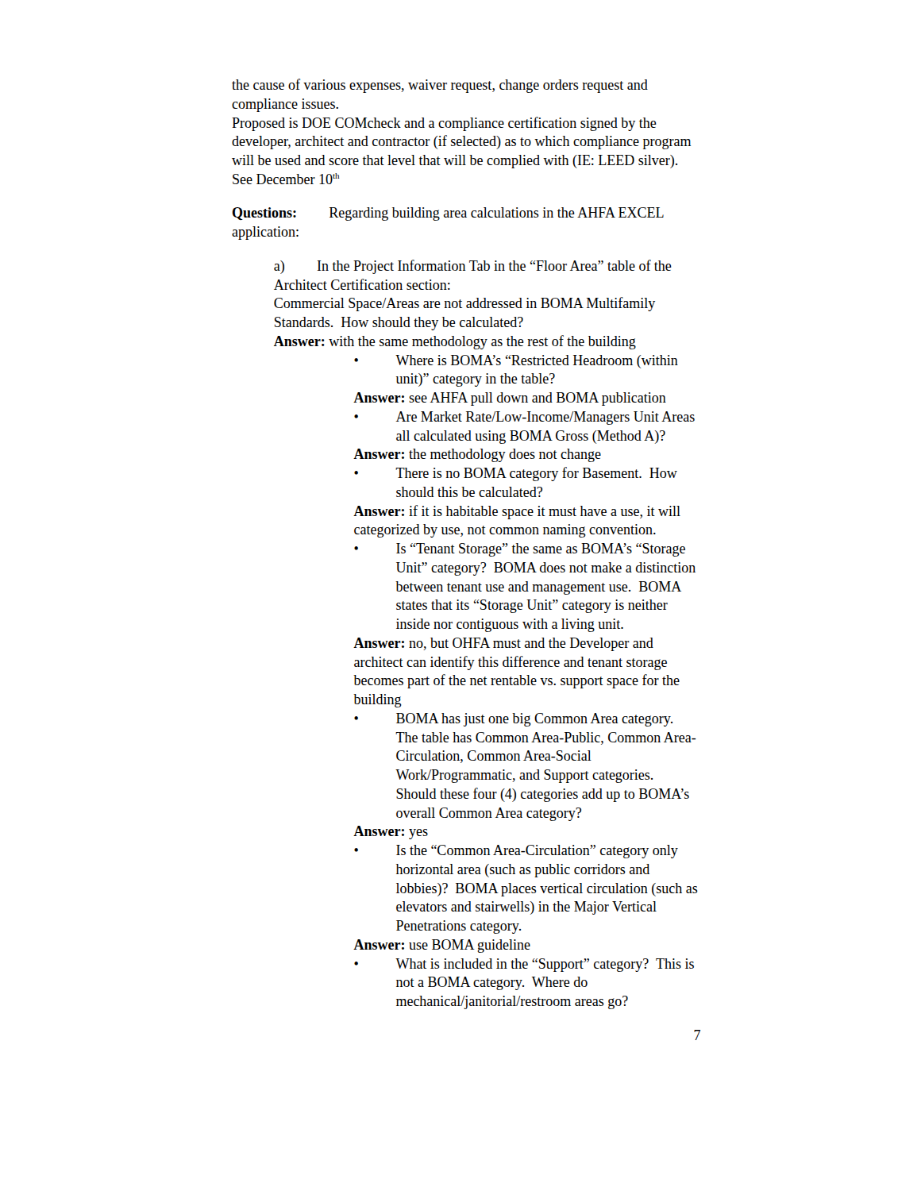the cause of various expenses, waiver request, change orders request and compliance issues.
Proposed is DOE COMcheck and a compliance certification signed by the developer, architect and contractor (if selected) as to which compliance program will be used and score that level that will be complied with (IE: LEED silver).
See December 10th
Questions: Regarding building area calculations in the AHFA EXCEL application:
a) In the Project Information Tab in the “Floor Area” table of the Architect Certification section:
Commercial Space/Areas are not addressed in BOMA Multifamily Standards. How should they be calculated?
Answer: with the same methodology as the rest of the building
• Where is BOMA’s “Restricted Headroom (within unit)” category in the table?
Answer: see AHFA pull down and BOMA publication
• Are Market Rate/Low-Income/Managers Unit Areas all calculated using BOMA Gross (Method A)?
Answer: the methodology does not change
• There is no BOMA category for Basement. How should this be calculated?
Answer: if it is habitable space it must have a use, it will categorized by use, not common naming convention.
• Is “Tenant Storage” the same as BOMA’s “Storage Unit” category? BOMA does not make a distinction between tenant use and management use. BOMA states that its “Storage Unit” category is neither inside nor contiguous with a living unit.
Answer: no, but OHFA must and the Developer and architect can identify this difference and tenant storage becomes part of the net rentable vs. support space for the building
• BOMA has just one big Common Area category. The table has Common Area-Public, Common Area-Circulation, Common Area-Social Work/Programmatic, and Support categories. Should these four (4) categories add up to BOMA’s overall Common Area category?
Answer: yes
• Is the “Common Area-Circulation” category only horizontal area (such as public corridors and lobbies)? BOMA places vertical circulation (such as elevators and stairwells) in the Major Vertical Penetrations category.
Answer: use BOMA guideline
• What is included in the “Support” category? This is not a BOMA category. Where do mechanical/janitorial/restroom areas go?
7